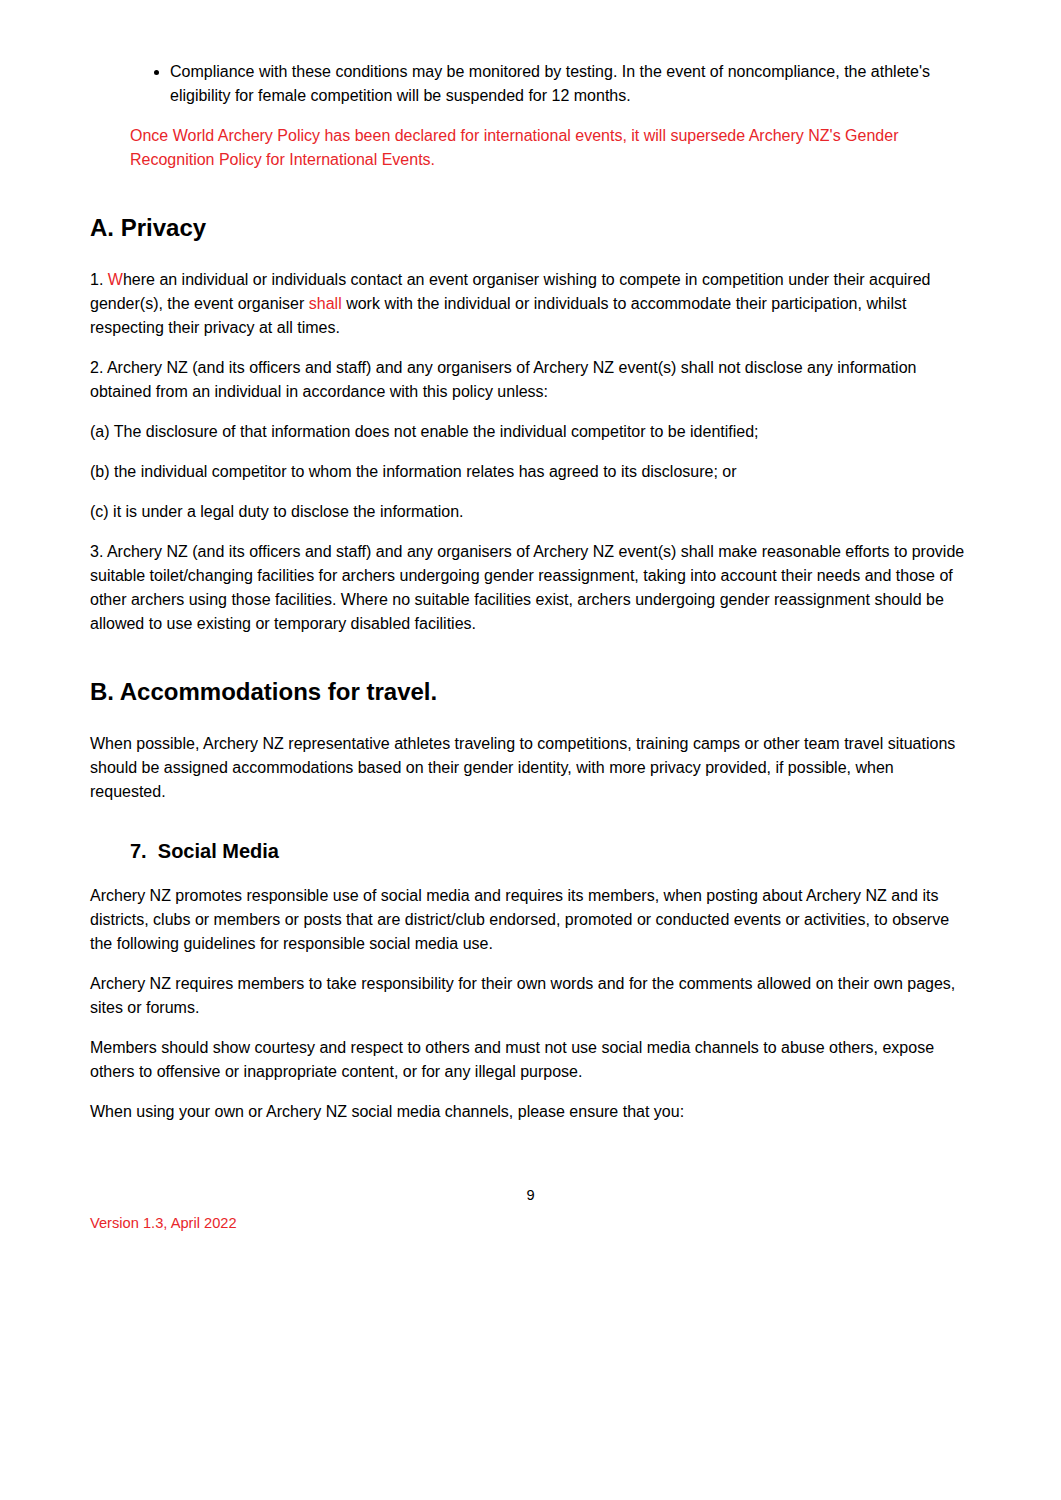Compliance with these conditions may be monitored by testing. In the event of noncompliance, the athlete's eligibility for female competition will be suspended for 12 months.
Once World Archery Policy has been declared for international events, it will supersede Archery NZ's Gender Recognition Policy for International Events.
A. Privacy
1. Where an individual or individuals contact an event organiser wishing to compete in competition under their acquired gender(s), the event organiser shall work with the individual or individuals to accommodate their participation, whilst respecting their privacy at all times.
2. Archery NZ (and its officers and staff) and any organisers of Archery NZ event(s) shall not disclose any information obtained from an individual in accordance with this policy unless:
(a) The disclosure of that information does not enable the individual competitor to be identified;
(b) the individual competitor to whom the information relates has agreed to its disclosure; or
(c) it is under a legal duty to disclose the information.
3. Archery NZ (and its officers and staff) and any organisers of Archery NZ event(s) shall make reasonable efforts to provide suitable toilet/changing facilities for archers undergoing gender reassignment, taking into account their needs and those of other archers using those facilities. Where no suitable facilities exist, archers undergoing gender reassignment should be allowed to use existing or temporary disabled facilities.
B. Accommodations for travel.
When possible, Archery NZ representative athletes traveling to competitions, training camps or other team travel situations should be assigned accommodations based on their gender identity, with more privacy provided, if possible, when requested.
7. Social Media
Archery NZ promotes responsible use of social media and requires its members, when posting about Archery NZ and its districts, clubs or members or posts that are district/club endorsed, promoted or conducted events or activities, to observe the following guidelines for responsible social media use.
Archery NZ requires members to take responsibility for their own words and for the comments allowed on their own pages, sites or forums.
Members should show courtesy and respect to others and must not use social media channels to abuse others, expose others to offensive or inappropriate content, or for any illegal purpose.
When using your own or Archery NZ social media channels, please ensure that you:
9
Version 1.3, April 2022